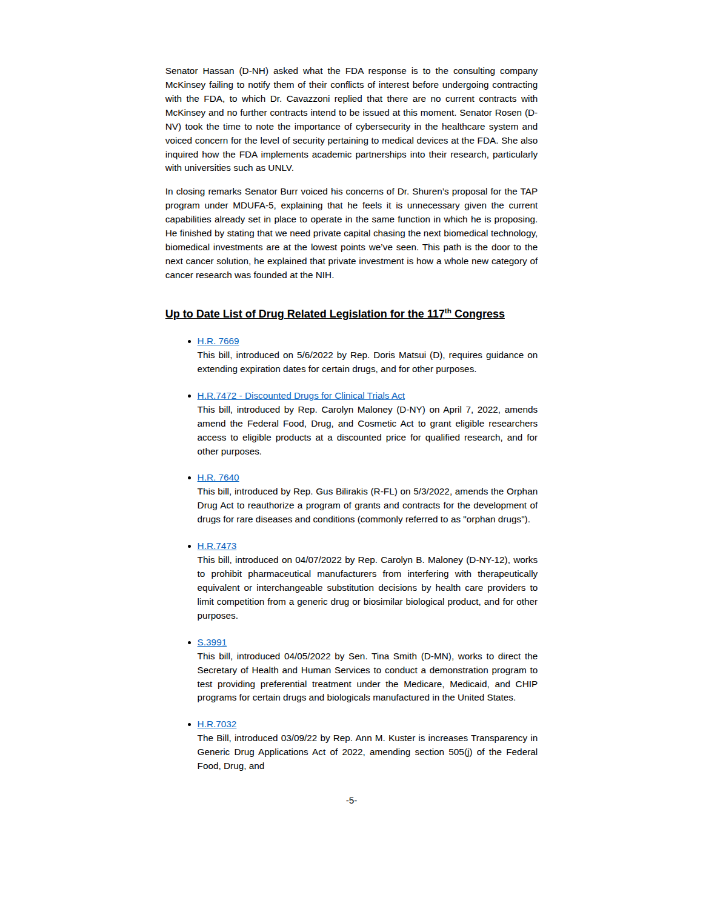Senator Hassan (D-NH) asked what the FDA response is to the consulting company McKinsey failing to notify them of their conflicts of interest before undergoing contracting with the FDA, to which Dr. Cavazzoni replied that there are no current contracts with McKinsey and no further contracts intend to be issued at this moment. Senator Rosen (D-NV) took the time to note the importance of cybersecurity in the healthcare system and voiced concern for the level of security pertaining to medical devices at the FDA. She also inquired how the FDA implements academic partnerships into their research, particularly with universities such as UNLV.
In closing remarks Senator Burr voiced his concerns of Dr. Shuren’s proposal for the TAP program under MDUFA-5, explaining that he feels it is unnecessary given the current capabilities already set in place to operate in the same function in which he is proposing. He finished by stating that we need private capital chasing the next biomedical technology, biomedical investments are at the lowest points we’ve seen. This path is the door to the next cancer solution, he explained that private investment is how a whole new category of cancer research was founded at the NIH.
Up to Date List of Drug Related Legislation for the 117th Congress
H.R. 7669
This bill, introduced on 5/6/2022 by Rep. Doris Matsui (D), requires guidance on extending expiration dates for certain drugs, and for other purposes.
H.R.7472 - Discounted Drugs for Clinical Trials Act
This bill, introduced by Rep. Carolyn Maloney (D-NY) on April 7, 2022, amends amend the Federal Food, Drug, and Cosmetic Act to grant eligible researchers access to eligible products at a discounted price for qualified research, and for other purposes.
H.R. 7640
This bill, introduced by Rep. Gus Bilirakis (R-FL) on 5/3/2022, amends the Orphan Drug Act to reauthorize a program of grants and contracts for the development of drugs for rare diseases and conditions (commonly referred to as "orphan drugs").
H.R.7473
This bill, introduced on 04/07/2022 by Rep. Carolyn B. Maloney (D-NY-12), works to prohibit pharmaceutical manufacturers from interfering with therapeutically equivalent or interchangeable substitution decisions by health care providers to limit competition from a generic drug or biosimilar biological product, and for other purposes.
S.3991
This bill, introduced 04/05/2022 by Sen. Tina Smith (D-MN), works to direct the Secretary of Health and Human Services to conduct a demonstration program to test providing preferential treatment under the Medicare, Medicaid, and CHIP programs for certain drugs and biologicals manufactured in the United States.
H.R.7032
The Bill, introduced 03/09/22 by Rep. Ann M. Kuster is increases Transparency in Generic Drug Applications Act of 2022, amending section 505(j) of the Federal Food, Drug, and
-5-